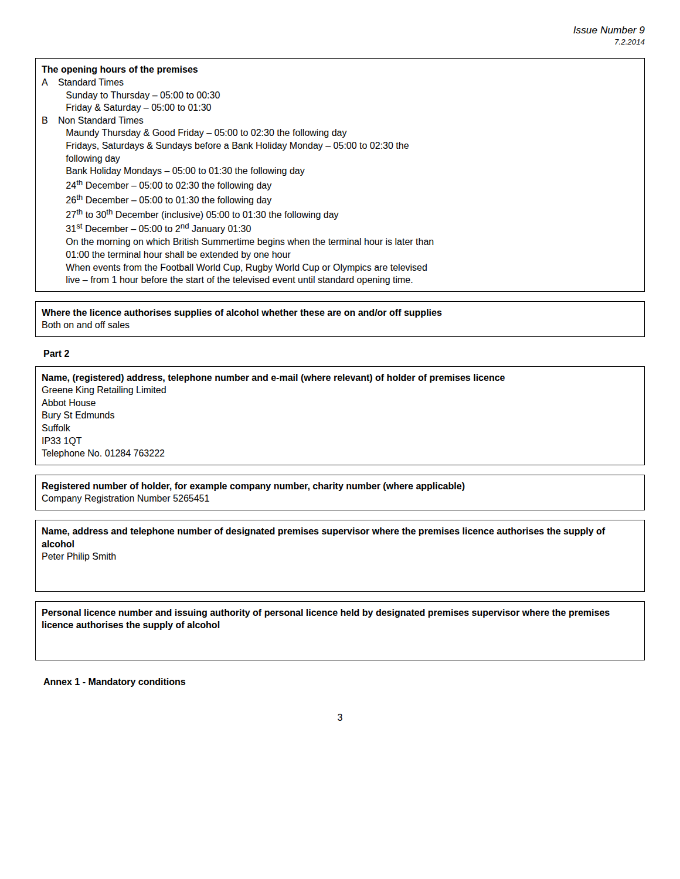Issue Number 9
7.2.2014
The opening hours of the premises
| A | Standard Times |
| | Sunday to Thursday – 05:00 to 00:30 Friday & Saturday – 05:00 to 01:30 |
| B | Non Standard Times |
| | Maundy Thursday & Good Friday – 05:00 to 02:30 the following day Fridays, Saturdays & Sundays before a Bank Holiday Monday – 05:00 to 02:30 the following day Bank Holiday Mondays – 05:00 to 01:30 the following day 24 th December – 05:00 to 02:30 the following day 26 th December – 05:00 to 01:30 the following day 27 th to 30 th December (inclusive) 05:00 to 01:30 the following day 31 st December – 05:00 to 2 nd January 01:30 On the morning on which British Summertime begins when the terminal hour is later than 01:00 the terminal hour shall be extended by one hour When events from the Football World Cup, Rugby World Cup or Olympics are televised live – from 1 hour before the start of the televised event until standard opening time. |
Where the licence authorises supplies of alcohol whether these are on and/or off supplies
Both on and off sales
Part 2
Name, (registered) address, telephone number and e-mail (where relevant) of holder of premises licence
Greene King Retailing Limited
Abbot House
Bury St Edmunds
Suffolk
IP33 1QT
Telephone No. 01284 763222
Registered number of holder, for example company number, charity number (where applicable)
Company Registration Number 5265451
Name, address and telephone number of designated premises supervisor where the premises licence authorises the supply of alcohol
Peter Philip Smith
Personal licence number and issuing authority of personal licence held by designated premises supervisor where the premises licence authorises the supply of alcohol
Annex 1 - Mandatory conditions
3